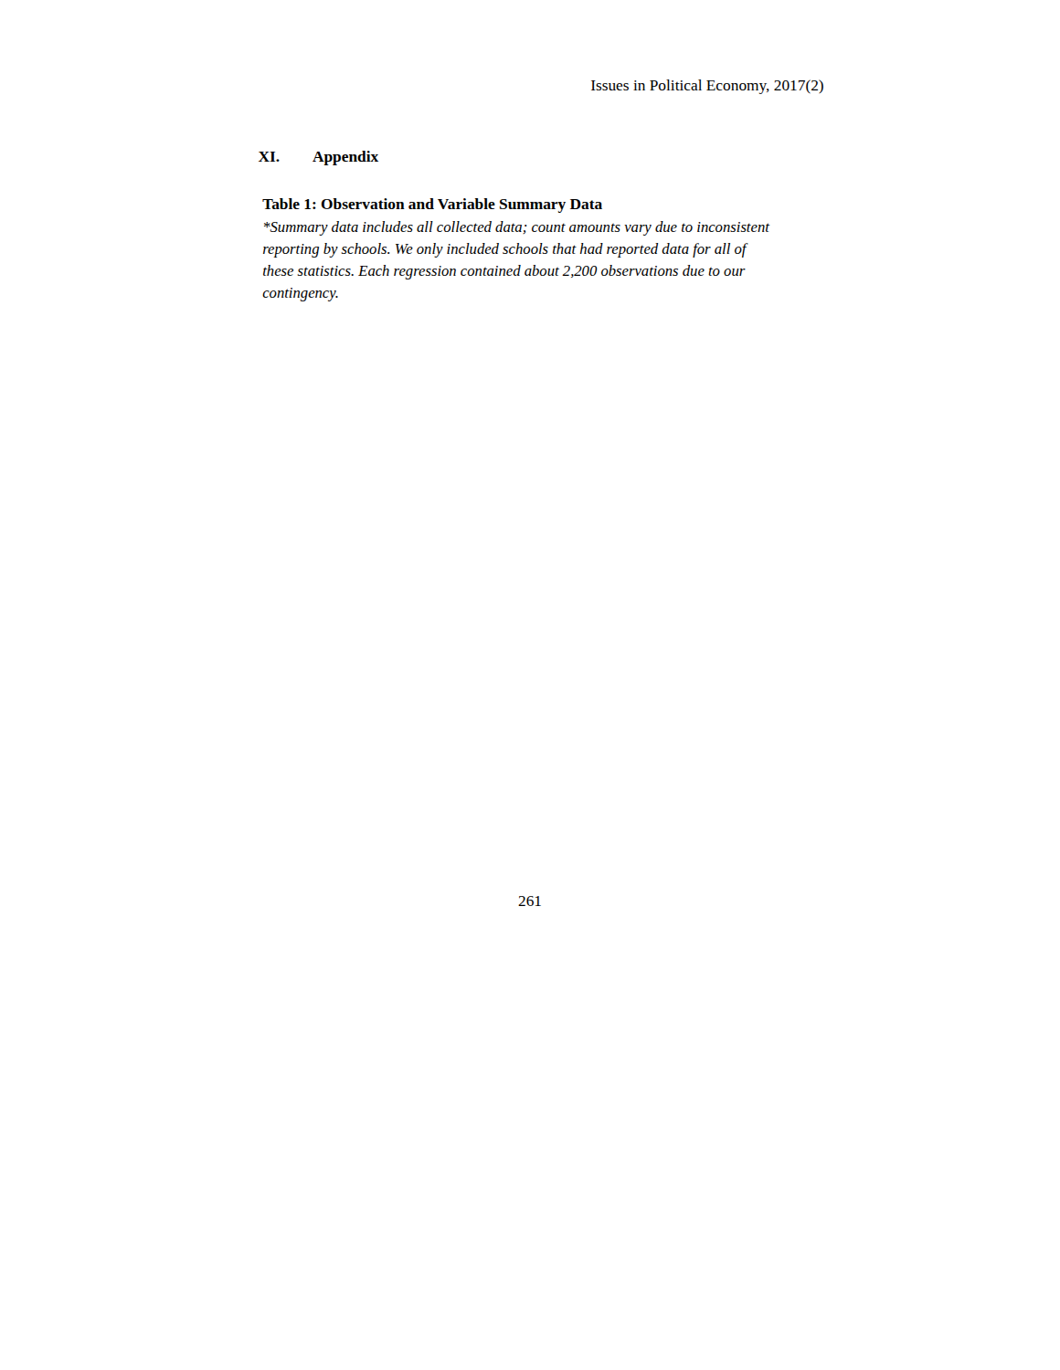Issues in Political Economy, 2017(2)
XI. Appendix
Table 1: Observation and Variable Summary Data
*Summary data includes all collected data; count amounts vary due to inconsistent reporting by schools. We only included schools that had reported data for all of these statistics. Each regression contained about 2,200 observations due to our contingency.
261